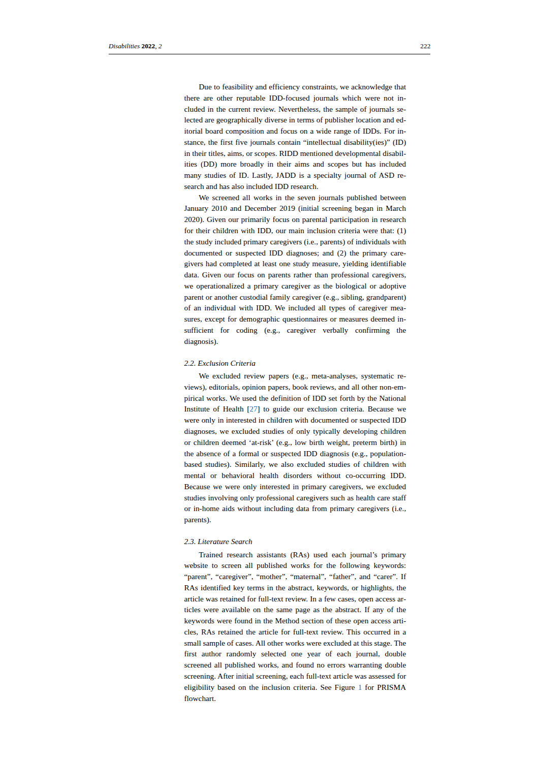Disabilities 2022, 2
222
Due to feasibility and efficiency constraints, we acknowledge that there are other reputable IDD-focused journals which were not included in the current review. Nevertheless, the sample of journals selected are geographically diverse in terms of publisher location and editorial board composition and focus on a wide range of IDDs. For instance, the first five journals contain “intellectual disability(ies)” (ID) in their titles, aims, or scopes. RIDD mentioned developmental disabilities (DD) more broadly in their aims and scopes but has included many studies of ID. Lastly, JADD is a specialty journal of ASD research and has also included IDD research.
We screened all works in the seven journals published between January 2010 and December 2019 (initial screening began in March 2020). Given our primarily focus on parental participation in research for their children with IDD, our main inclusion criteria were that: (1) the study included primary caregivers (i.e., parents) of individuals with documented or suspected IDD diagnoses; and (2) the primary caregivers had completed at least one study measure, yielding identifiable data. Given our focus on parents rather than professional caregivers, we operationalized a primary caregiver as the biological or adoptive parent or another custodial family caregiver (e.g., sibling, grandparent) of an individual with IDD. We included all types of caregiver measures, except for demographic questionnaires or measures deemed insufficient for coding (e.g., caregiver verbally confirming the diagnosis).
2.2. Exclusion Criteria
We excluded review papers (e.g., meta-analyses, systematic reviews), editorials, opinion papers, book reviews, and all other non-empirical works. We used the definition of IDD set forth by the National Institute of Health [27] to guide our exclusion criteria. Because we were only in interested in children with documented or suspected IDD diagnoses, we excluded studies of only typically developing children or children deemed ‘at-risk’ (e.g., low birth weight, preterm birth) in the absence of a formal or suspected IDD diagnosis (e.g., population-based studies). Similarly, we also excluded studies of children with mental or behavioral health disorders without co-occurring IDD. Because we were only interested in primary caregivers, we excluded studies involving only professional caregivers such as health care staff or in-home aids without including data from primary caregivers (i.e., parents).
2.3. Literature Search
Trained research assistants (RAs) used each journal’s primary website to screen all published works for the following keywords: “parent”, “caregiver”, “mother”, “maternal”, “father”, and “carer”. If RAs identified key terms in the abstract, keywords, or highlights, the article was retained for full-text review. In a few cases, open access articles were available on the same page as the abstract. If any of the keywords were found in the Method section of these open access articles, RAs retained the article for full-text review. This occurred in a small sample of cases. All other works were excluded at this stage. The first author randomly selected one year of each journal, double screened all published works, and found no errors warranting double screening. After initial screening, each full-text article was assessed for eligibility based on the inclusion criteria. See Figure 1 for PRISMA flowchart.